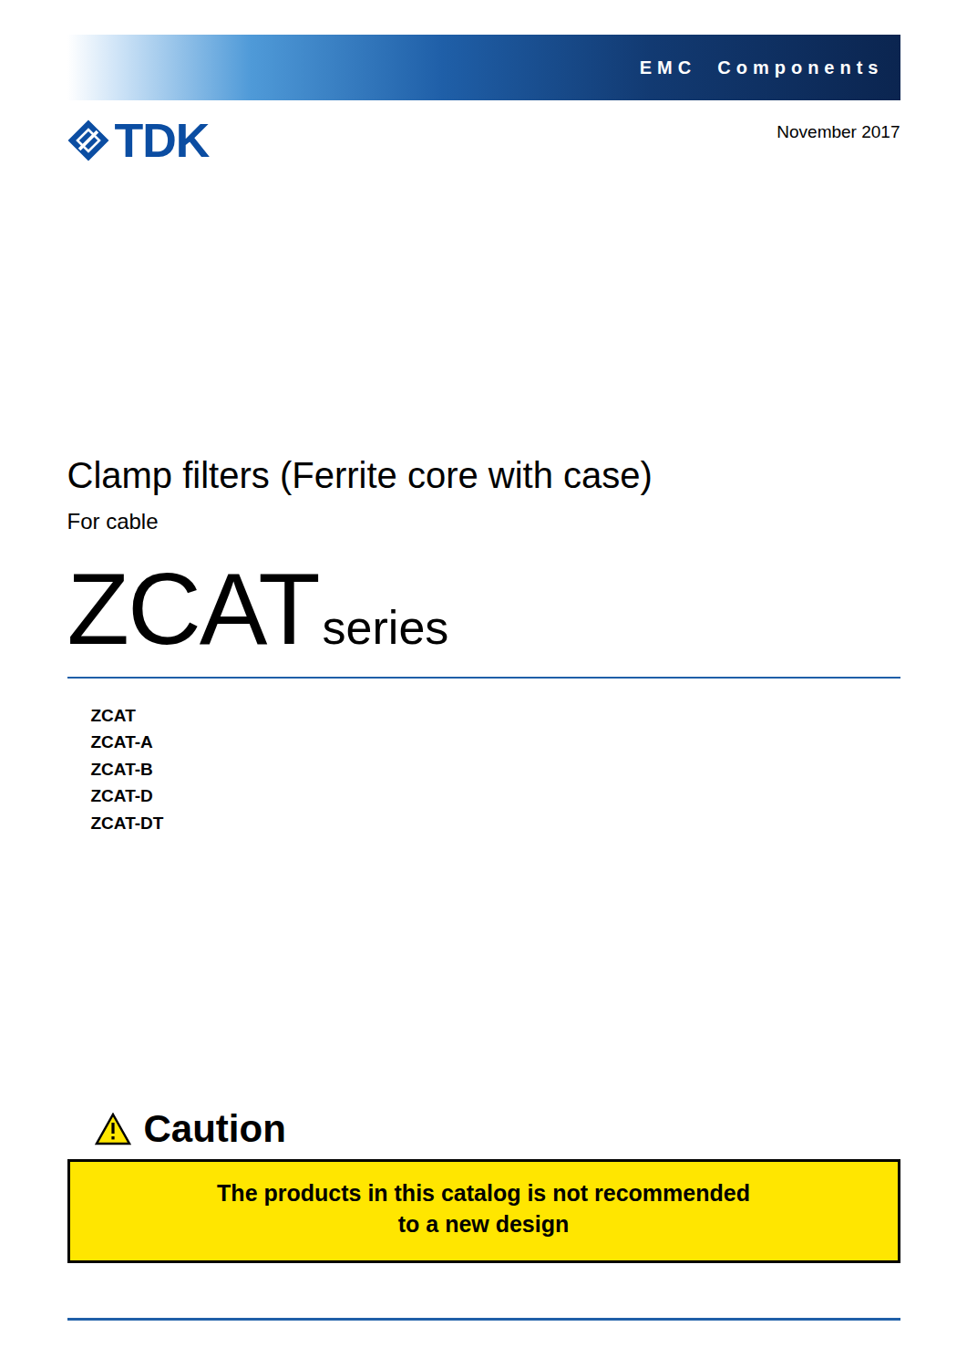EMC Components
TDK
November 2017
Clamp filters (Ferrite core with case)
For cable
ZCAT series
ZCAT
ZCAT-A
ZCAT-B
ZCAT-D
ZCAT-DT
Caution
The products in this catalog is not recommended
to a new design